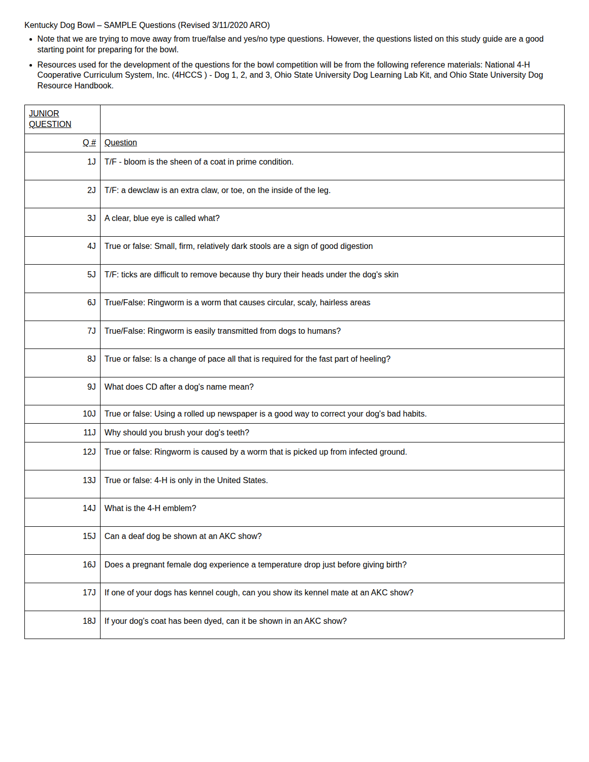Kentucky Dog Bowl – SAMPLE Questions (Revised 3/11/2020 ARO)
Note that we are trying to move away from true/false and yes/no type questions. However, the questions listed on this study guide are a good starting point for preparing for the bowl.
Resources used for the development of the questions for the bowl competition will be from the following reference materials: National 4-H Cooperative Curriculum System, Inc. (4HCCS ) - Dog 1, 2, and 3, Ohio State University Dog Learning Lab Kit, and Ohio State University Dog Resource Handbook.
| JUNIOR QUESTION | |
| Q # | Question |
| 1J | T/F - bloom is the sheen of a coat in prime condition. |
| 2J | T/F: a dewclaw is an extra claw, or toe, on the inside of the leg. |
| 3J | A clear, blue eye is called what? |
| 4J | True or false: Small, firm, relatively dark stools are a sign of good digestion |
| 5J | T/F: ticks are difficult to remove because thy bury their heads under the dog's skin |
| 6J | True/False: Ringworm is a worm that causes circular, scaly, hairless areas |
| 7J | True/False: Ringworm is easily transmitted from dogs to humans? |
| 8J | True or false: Is a change of pace all that is required for the fast part of heeling? |
| 9J | What does CD after a dog's name mean? |
| 10J | True or false: Using a rolled up newspaper is a good way to correct your dog's bad habits. |
| 11J | Why should you brush your dog's teeth? |
| 12J | True or false: Ringworm is caused by a worm that is picked up from infected ground. |
| 13J | True or false: 4-H is only in the United States. |
| 14J | What is the 4-H emblem? |
| 15J | Can a deaf dog be shown at an AKC show? |
| 16J | Does a pregnant female dog experience a temperature drop just before giving birth? |
| 17J | If one of your dogs has kennel cough, can you show its kennel mate at an AKC show? |
| 18J | If your dog's coat has been dyed, can it be shown in an AKC show? |